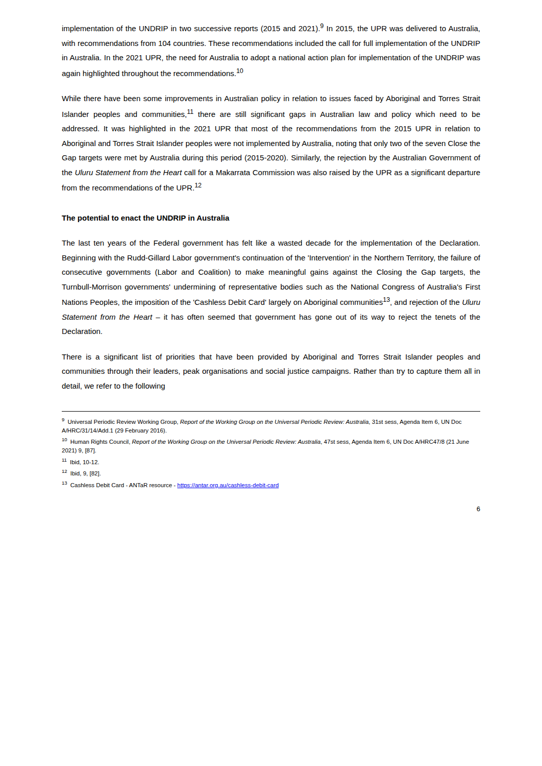implementation of the UNDRIP in two successive reports (2015 and 2021).9 In 2015, the UPR was delivered to Australia, with recommendations from 104 countries. These recommendations included the call for full implementation of the UNDRIP in Australia. In the 2021 UPR, the need for Australia to adopt a national action plan for implementation of the UNDRIP was again highlighted throughout the recommendations.10
While there have been some improvements in Australian policy in relation to issues faced by Aboriginal and Torres Strait Islander peoples and communities,11 there are still significant gaps in Australian law and policy which need to be addressed. It was highlighted in the 2021 UPR that most of the recommendations from the 2015 UPR in relation to Aboriginal and Torres Strait Islander peoples were not implemented by Australia, noting that only two of the seven Close the Gap targets were met by Australia during this period (2015-2020). Similarly, the rejection by the Australian Government of the Uluru Statement from the Heart call for a Makarrata Commission was also raised by the UPR as a significant departure from the recommendations of the UPR.12
The potential to enact the UNDRIP in Australia
The last ten years of the Federal government has felt like a wasted decade for the implementation of the Declaration. Beginning with the Rudd-Gillard Labor government's continuation of the 'Intervention' in the Northern Territory, the failure of consecutive governments (Labor and Coalition) to make meaningful gains against the Closing the Gap targets, the Turnbull-Morrison governments' undermining of representative bodies such as the National Congress of Australia's First Nations Peoples, the imposition of the 'Cashless Debit Card' largely on Aboriginal communities13, and rejection of the Uluru Statement from the Heart – it has often seemed that government has gone out of its way to reject the tenets of the Declaration.
There is a significant list of priorities that have been provided by Aboriginal and Torres Strait Islander peoples and communities through their leaders, peak organisations and social justice campaigns. Rather than try to capture them all in detail, we refer to the following
9 Universal Periodic Review Working Group, Report of the Working Group on the Universal Periodic Review: Australia, 31st sess, Agenda Item 6, UN Doc A/HRC/31/14/Add.1 (29 February 2016).
10 Human Rights Council, Report of the Working Group on the Universal Periodic Review: Australia, 47st sess, Agenda Item 6, UN Doc A/HRC47/8 (21 June 2021) 9, [87].
11 Ibid, 10-12.
12 Ibid, 9, [82].
13 Cashless Debit Card - ANTaR resource - https://antar.org.au/cashless-debit-card
6